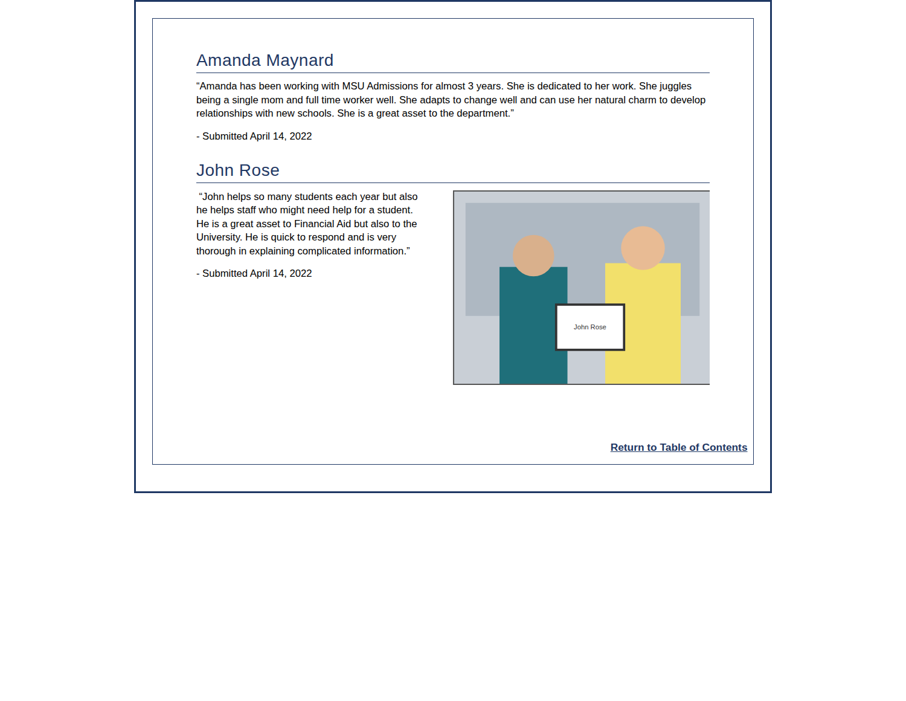Amanda Maynard
“Amanda has been working with MSU Admissions for almost 3 years. She is dedicated to her work. She juggles being a single mom and full time worker well. She adapts to change well and can use her natural charm to develop relationships with new schools. She is a great asset to the department.”
- Submitted April 14, 2022
John Rose
“John helps so many students each year but also he helps staff who might need help for a student. He is a great asset to Financial Aid but also to the University. He is quick to respond and is very thorough in explaining complicated information.”
- Submitted April 14, 2022
Return to Table of Contents